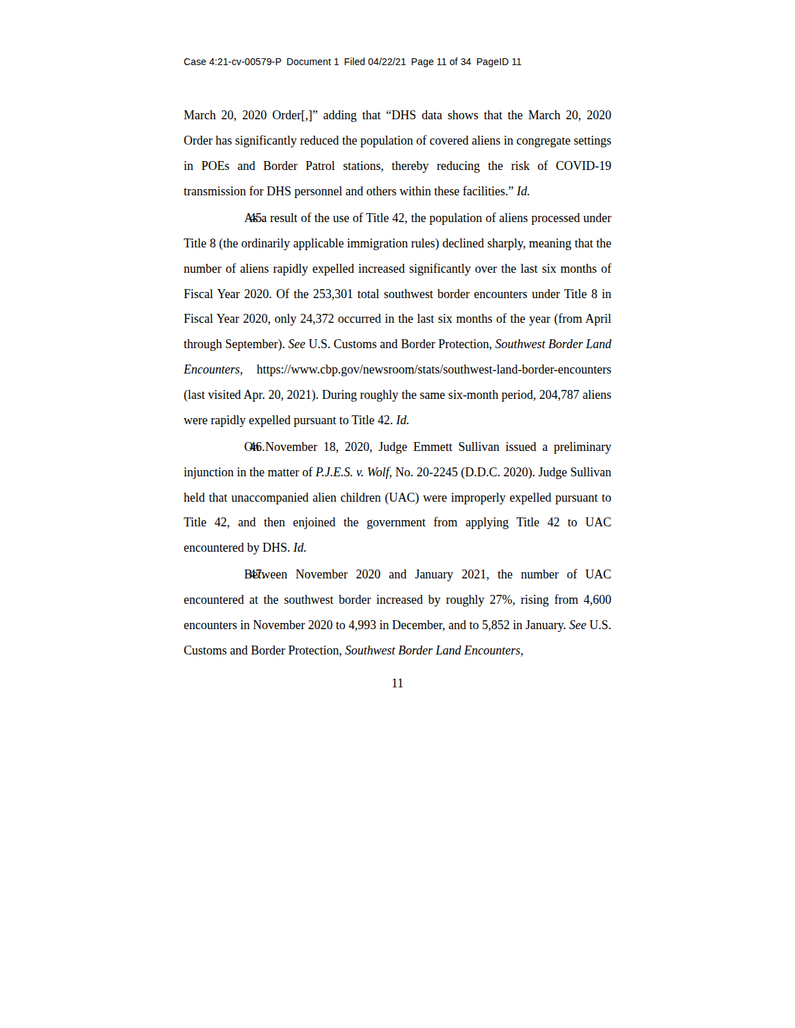Case 4:21-cv-00579-P Document 1 Filed 04/22/21 Page 11 of 34 PageID 11
March 20, 2020 Order[,]” adding that “DHS data shows that the March 20, 2020 Order has significantly reduced the population of covered aliens in congregate settings in POEs and Border Patrol stations, thereby reducing the risk of COVID-19 transmission for DHS personnel and others within these facilities.” Id.
45. As a result of the use of Title 42, the population of aliens processed under Title 8 (the ordinarily applicable immigration rules) declined sharply, meaning that the number of aliens rapidly expelled increased significantly over the last six months of Fiscal Year 2020. Of the 253,301 total southwest border encounters under Title 8 in Fiscal Year 2020, only 24,372 occurred in the last six months of the year (from April through September). See U.S. Customs and Border Protection, Southwest Border Land Encounters, https://www.cbp.gov/newsroom/stats/southwest-land-border-encounters (last visited Apr. 20, 2021). During roughly the same six-month period, 204,787 aliens were rapidly expelled pursuant to Title 42. Id.
46. On November 18, 2020, Judge Emmett Sullivan issued a preliminary injunction in the matter of P.J.E.S. v. Wolf, No. 20-2245 (D.D.C. 2020). Judge Sullivan held that unaccompanied alien children (UAC) were improperly expelled pursuant to Title 42, and then enjoined the government from applying Title 42 to UAC encountered by DHS. Id.
47. Between November 2020 and January 2021, the number of UAC encountered at the southwest border increased by roughly 27%, rising from 4,600 encounters in November 2020 to 4,993 in December, and to 5,852 in January. See U.S. Customs and Border Protection, Southwest Border Land Encounters,
11